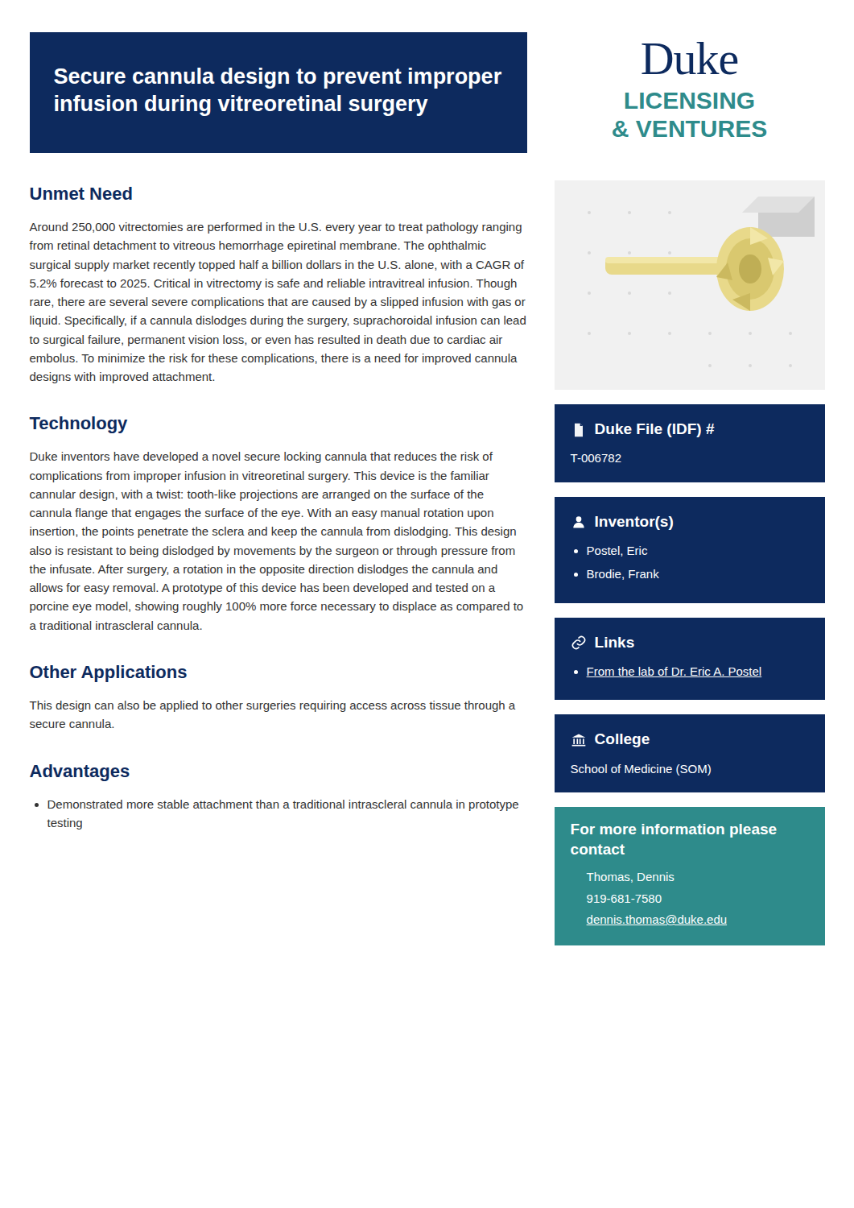Secure cannula design to prevent improper infusion during vitreoretinal surgery
Duke
LICENSING
& VENTURES
Unmet Need
Around 250,000 vitrectomies are performed in the U.S. every year to treat pathology ranging from retinal detachment to vitreous hemorrhage epiretinal membrane. The ophthalmic surgical supply market recently topped half a billion dollars in the U.S. alone, with a CAGR of 5.2% forecast to 2025. Critical in vitrectomy is safe and reliable intravitreal infusion. Though rare, there are several severe complications that are caused by a slipped infusion with gas or liquid. Specifically, if a cannula dislodges during the surgery, suprachoroidal infusion can lead to surgical failure, permanent vision loss, or even has resulted in death due to cardiac air embolus. To minimize the risk for these complications, there is a need for improved cannula designs with improved attachment.
Technology
Duke inventors have developed a novel secure locking cannula that reduces the risk of complications from improper infusion in vitreoretinal surgery. This device is the familiar cannular design, with a twist: tooth-like projections are arranged on the surface of the cannula flange that engages the surface of the eye. With an easy manual rotation upon insertion, the points penetrate the sclera and keep the cannula from dislodging. This design also is resistant to being dislodged by movements by the surgeon or through pressure from the infusate. After surgery, a rotation in the opposite direction dislodges the cannula and allows for easy removal. A prototype of this device has been developed and tested on a porcine eye model, showing roughly 100% more force necessary to displace as compared to a traditional intrascleral cannula.
Other Applications
This design can also be applied to other surgeries requiring access across tissue through a secure cannula.
Advantages
Demonstrated more stable attachment than a traditional intrascleral cannula in prototype testing
Duke File (IDF) #
T-006782
Inventor(s)
Postel, Eric
Brodie, Frank
Links
From the lab of Dr. Eric A. Postel
College
School of Medicine (SOM)
For more information please contact
Thomas, Dennis
919-681-7580
dennis.thomas@duke.edu